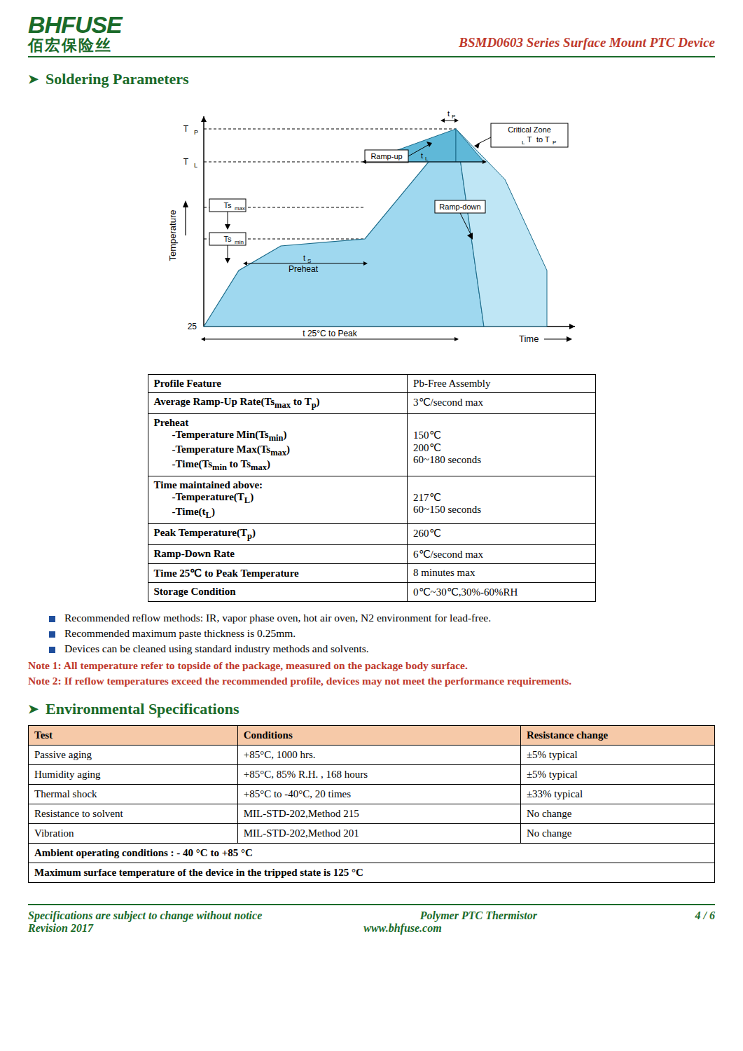BHFUSE
佰宏保险丝
BSMD0603 Series Surface Mount PTC Device
Soldering Parameters
Temperature Time T P T L 25 Ts max Ts min Ramp-up Ramp-down Critical Zone T L to T P t P t L t S Preheat t 25°C to Peak
| Profile Feature | Pb-Free Assembly |
| Average Ramp-Up Rate(Ts max to T p ) | 3℃/second max |
| Preheat -Temperature Min(Ts min ) -Temperature Max(Ts max ) -Time(Ts min to Ts max ) | 150℃ 200℃ 60~180 seconds |
| Time maintained above: -Temperature(T L ) -Time(t L ) | 217℃ 60~150 seconds |
| Peak Temperature(T p ) | 260℃ |
| Ramp-Down Rate | 6℃/second max |
| Time 25℃ to Peak Temperature | 8 minutes max |
| Storage Condition | 0℃~30℃,30%-60%RH |
Recommended reflow methods: IR, vapor phase oven, hot air oven, N2 environment for lead-free.
Recommended maximum paste thickness is 0.25mm.
Devices can be cleaned using standard industry methods and solvents.
Note 1: All temperature refer to topside of the package, measured on the package body surface.
Note 2: If reflow temperatures exceed the recommended profile, devices may not meet the performance requirements.
Environmental Specifications
| Test | Conditions | Resistance change |
| --- | --- | --- |
| Passive aging | +85°C, 1000 hrs. | ±5% typical |
| Humidity aging | +85°C, 85% R.H. , 168 hours | ±5% typical |
| Thermal shock | +85°C to -40°C, 20 times | ±33% typical |
| Resistance to solvent | MIL-STD-202,Method 215 | No change |
| Vibration | MIL-STD-202,Method 201 | No change |
| Ambient operating conditions : - 40 °C to +85 °C |
| Maximum surface temperature of the device in the tripped state is 125 °C |
Specifications are subject to change without notice
Polymer PTC Thermistor
4 / 6
Revision 2017
www.bhfuse.com